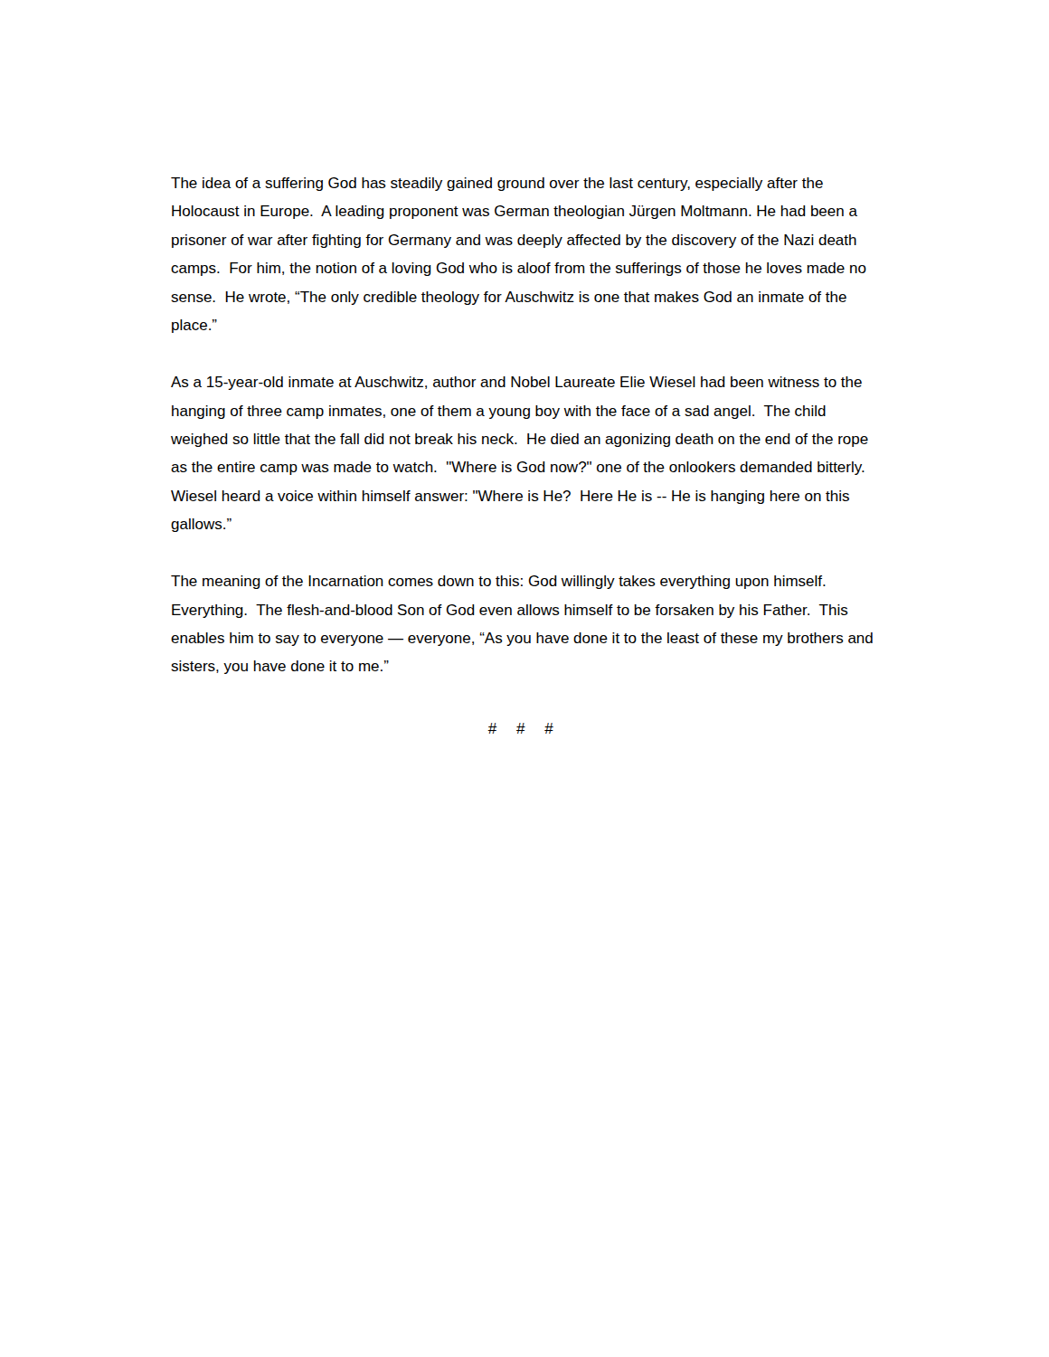The idea of a suffering God has steadily gained ground over the last century, especially after the Holocaust in Europe. A leading proponent was German theologian Jürgen Moltmann. He had been a prisoner of war after fighting for Germany and was deeply affected by the discovery of the Nazi death camps. For him, the notion of a loving God who is aloof from the sufferings of those he loves made no sense. He wrote, “The only credible theology for Auschwitz is one that makes God an inmate of the place.”
As a 15-year-old inmate at Auschwitz, author and Nobel Laureate Elie Wiesel had been witness to the hanging of three camp inmates, one of them a young boy with the face of a sad angel. The child weighed so little that the fall did not break his neck. He died an agonizing death on the end of the rope as the entire camp was made to watch. "Where is God now?" one of the onlookers demanded bitterly. Wiesel heard a voice within himself answer: "Where is He? Here He is -- He is hanging here on this gallows.”
The meaning of the Incarnation comes down to this: God willingly takes everything upon himself. Everything. The flesh-and-blood Son of God even allows himself to be forsaken by his Father. This enables him to say to everyone — everyone, “As you have done it to the least of these my brothers and sisters, you have done it to me.”
# # #